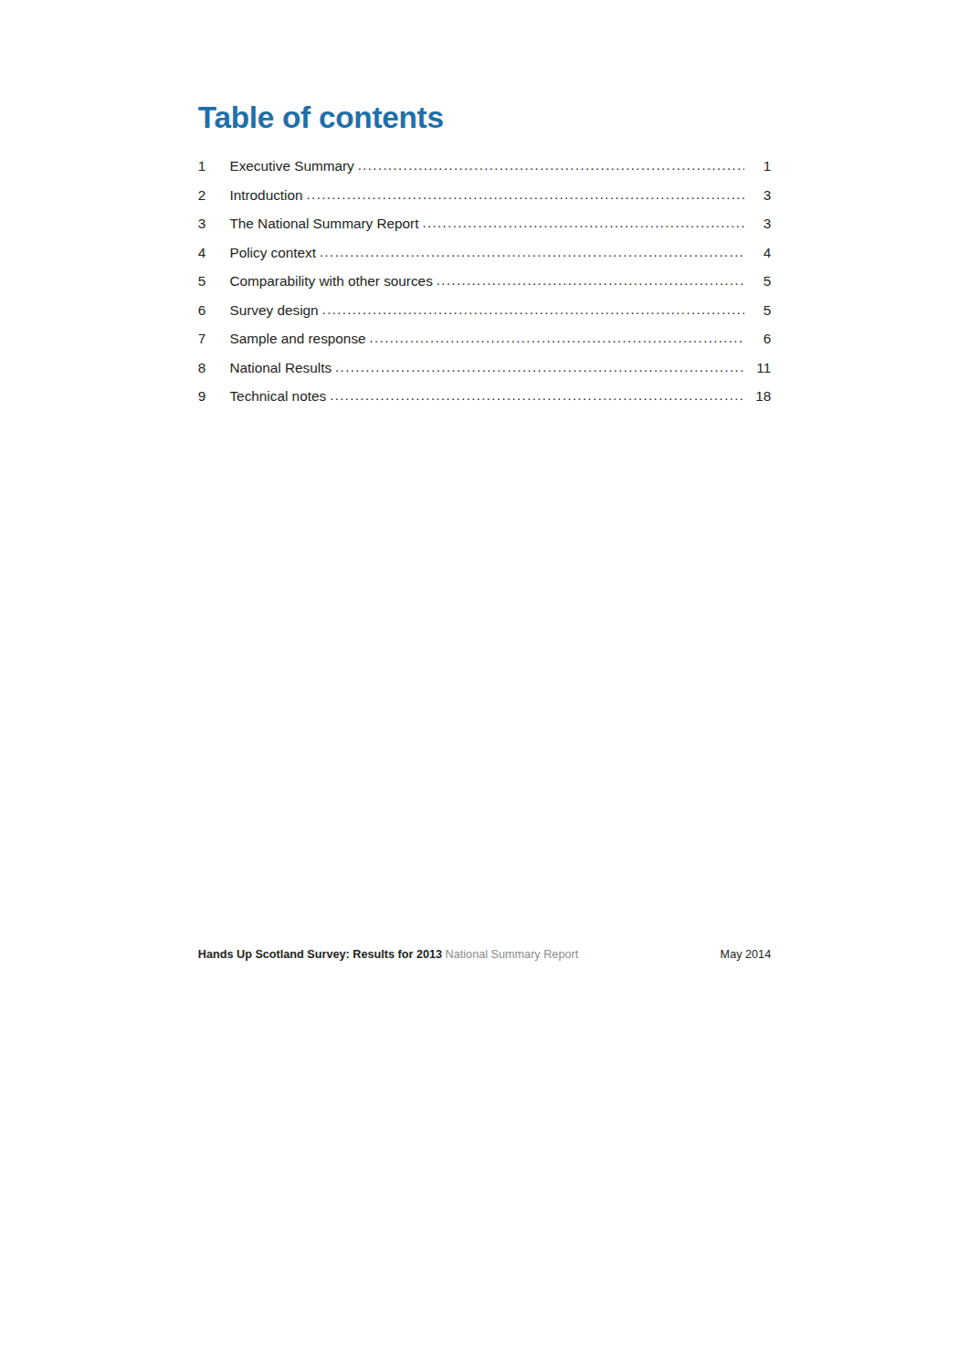Table of contents
1 Executive Summary ........................................................................................................... 1
2 Introduction ....................................................................................................................... 3
3 The National Summary Report ................................................................................................. 3
4 Policy context ................................................................................................................... 4
5 Comparability with other sources ............................................................................................. 5
6 Survey design .................................................................................................................. 5
7 Sample and response ............................................................................................. 6
8 National Results .............................................................................................................. 11
9 Technical notes ................................................................................................................ 18
Hands Up Scotland Survey: Results for 2013 National Summary Report
May 2014